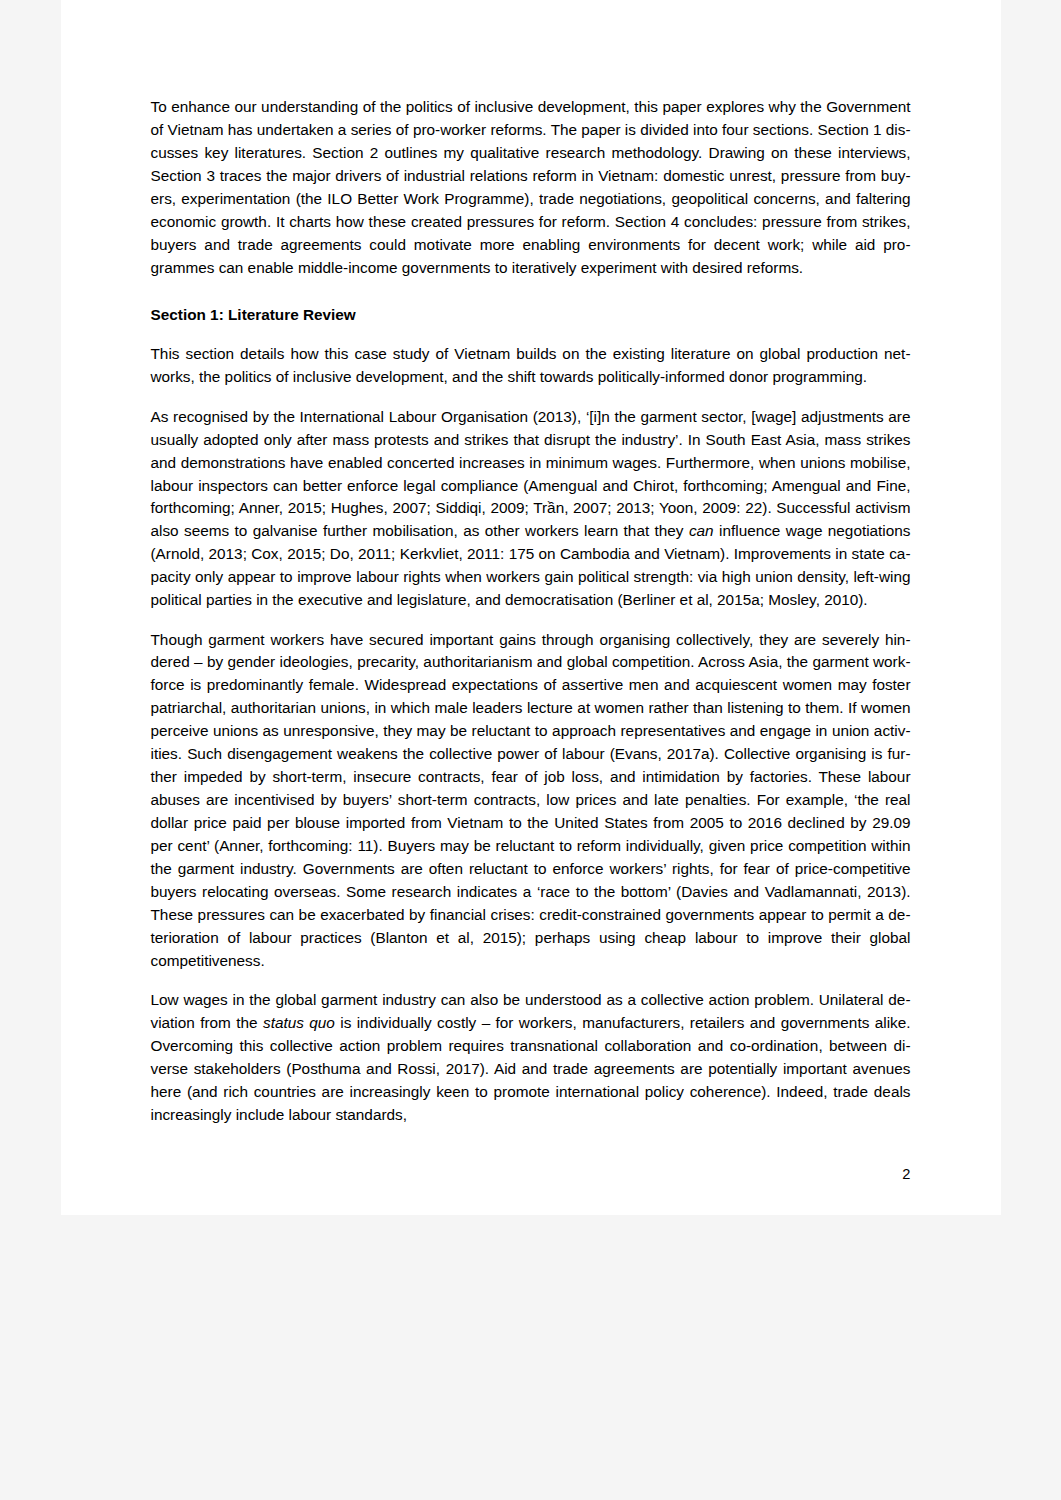To enhance our understanding of the politics of inclusive development, this paper explores why the Government of Vietnam has undertaken a series of pro-worker reforms. The paper is divided into four sections. Section 1 discusses key literatures. Section 2 outlines my qualitative research methodology. Drawing on these interviews, Section 3 traces the major drivers of industrial relations reform in Vietnam: domestic unrest, pressure from buyers, experimentation (the ILO Better Work Programme), trade negotiations, geopolitical concerns, and faltering economic growth. It charts how these created pressures for reform. Section 4 concludes: pressure from strikes, buyers and trade agreements could motivate more enabling environments for decent work; while aid programmes can enable middle-income governments to iteratively experiment with desired reforms.
Section 1: Literature Review
This section details how this case study of Vietnam builds on the existing literature on global production networks, the politics of inclusive development, and the shift towards politically-informed donor programming.
As recognised by the International Labour Organisation (2013), ‘[i]n the garment sector, [wage] adjustments are usually adopted only after mass protests and strikes that disrupt the industry’. In South East Asia, mass strikes and demonstrations have enabled concerted increases in minimum wages. Furthermore, when unions mobilise, labour inspectors can better enforce legal compliance (Amengual and Chirot, forthcoming; Amengual and Fine, forthcoming; Anner, 2015; Hughes, 2007; Siddiqi, 2009; Trần, 2007; 2013; Yoon, 2009: 22). Successful activism also seems to galvanise further mobilisation, as other workers learn that they can influence wage negotiations (Arnold, 2013; Cox, 2015; Do, 2011; Kerkvliet, 2011: 175 on Cambodia and Vietnam). Improvements in state capacity only appear to improve labour rights when workers gain political strength: via high union density, left-wing political parties in the executive and legislature, and democratisation (Berliner et al, 2015a; Mosley, 2010).
Though garment workers have secured important gains through organising collectively, they are severely hindered – by gender ideologies, precarity, authoritarianism and global competition. Across Asia, the garment workforce is predominantly female. Widespread expectations of assertive men and acquiescent women may foster patriarchal, authoritarian unions, in which male leaders lecture at women rather than listening to them. If women perceive unions as unresponsive, they may be reluctant to approach representatives and engage in union activities. Such disengagement weakens the collective power of labour (Evans, 2017a). Collective organising is further impeded by short-term, insecure contracts, fear of job loss, and intimidation by factories. These labour abuses are incentivised by buyers’ short-term contracts, low prices and late penalties. For example, ‘the real dollar price paid per blouse imported from Vietnam to the United States from 2005 to 2016 declined by 29.09 per cent’ (Anner, forthcoming: 11). Buyers may be reluctant to reform individually, given price competition within the garment industry. Governments are often reluctant to enforce workers’ rights, for fear of price-competitive buyers relocating overseas. Some research indicates a ‘race to the bottom’ (Davies and Vadlamannati, 2013). These pressures can be exacerbated by financial crises: credit-constrained governments appear to permit a deterioration of labour practices (Blanton et al, 2015); perhaps using cheap labour to improve their global competitiveness.
Low wages in the global garment industry can also be understood as a collective action problem. Unilateral deviation from the status quo is individually costly – for workers, manufacturers, retailers and governments alike. Overcoming this collective action problem requires transnational collaboration and co-ordination, between diverse stakeholders (Posthuma and Rossi, 2017). Aid and trade agreements are potentially important avenues here (and rich countries are increasingly keen to promote international policy coherence). Indeed, trade deals increasingly include labour standards,
2